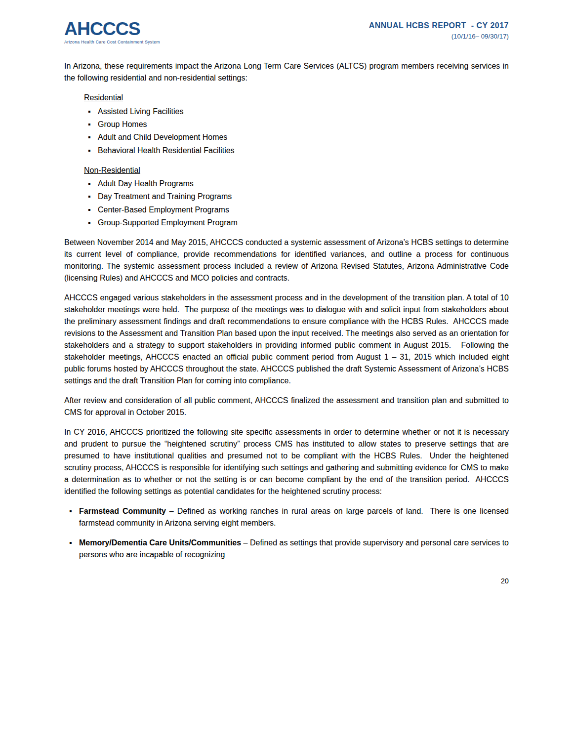AHCCCS
Arizona Health Care Cost Containment System
ANNUAL HCBS REPORT - CY 2017
(10/1/16– 09/30/17)
In Arizona, these requirements impact the Arizona Long Term Care Services (ALTCS) program members receiving services in the following residential and non-residential settings:
Residential
Assisted Living Facilities
Group Homes
Adult and Child Development Homes
Behavioral Health Residential Facilities
Non-Residential
Adult Day Health Programs
Day Treatment and Training Programs
Center-Based Employment Programs
Group-Supported Employment Program
Between November 2014 and May 2015, AHCCCS conducted a systemic assessment of Arizona’s HCBS settings to determine its current level of compliance, provide recommendations for identified variances, and outline a process for continuous monitoring. The systemic assessment process included a review of Arizona Revised Statutes, Arizona Administrative Code (licensing Rules) and AHCCCS and MCO policies and contracts.
AHCCCS engaged various stakeholders in the assessment process and in the development of the transition plan. A total of 10 stakeholder meetings were held. The purpose of the meetings was to dialogue with and solicit input from stakeholders about the preliminary assessment findings and draft recommendations to ensure compliance with the HCBS Rules. AHCCCS made revisions to the Assessment and Transition Plan based upon the input received. The meetings also served as an orientation for stakeholders and a strategy to support stakeholders in providing informed public comment in August 2015. Following the stakeholder meetings, AHCCCS enacted an official public comment period from August 1 – 31, 2015 which included eight public forums hosted by AHCCCS throughout the state. AHCCCS published the draft Systemic Assessment of Arizona’s HCBS settings and the draft Transition Plan for coming into compliance.
After review and consideration of all public comment, AHCCCS finalized the assessment and transition plan and submitted to CMS for approval in October 2015.
In CY 2016, AHCCCS prioritized the following site specific assessments in order to determine whether or not it is necessary and prudent to pursue the “heightened scrutiny” process CMS has instituted to allow states to preserve settings that are presumed to have institutional qualities and presumed not to be compliant with the HCBS Rules. Under the heightened scrutiny process, AHCCCS is responsible for identifying such settings and gathering and submitting evidence for CMS to make a determination as to whether or not the setting is or can become compliant by the end of the transition period. AHCCCS identified the following settings as potential candidates for the heightened scrutiny process:
Farmstead Community – Defined as working ranches in rural areas on large parcels of land. There is one licensed farmstead community in Arizona serving eight members.
Memory/Dementia Care Units/Communities – Defined as settings that provide supervisory and personal care services to persons who are incapable of recognizing
20